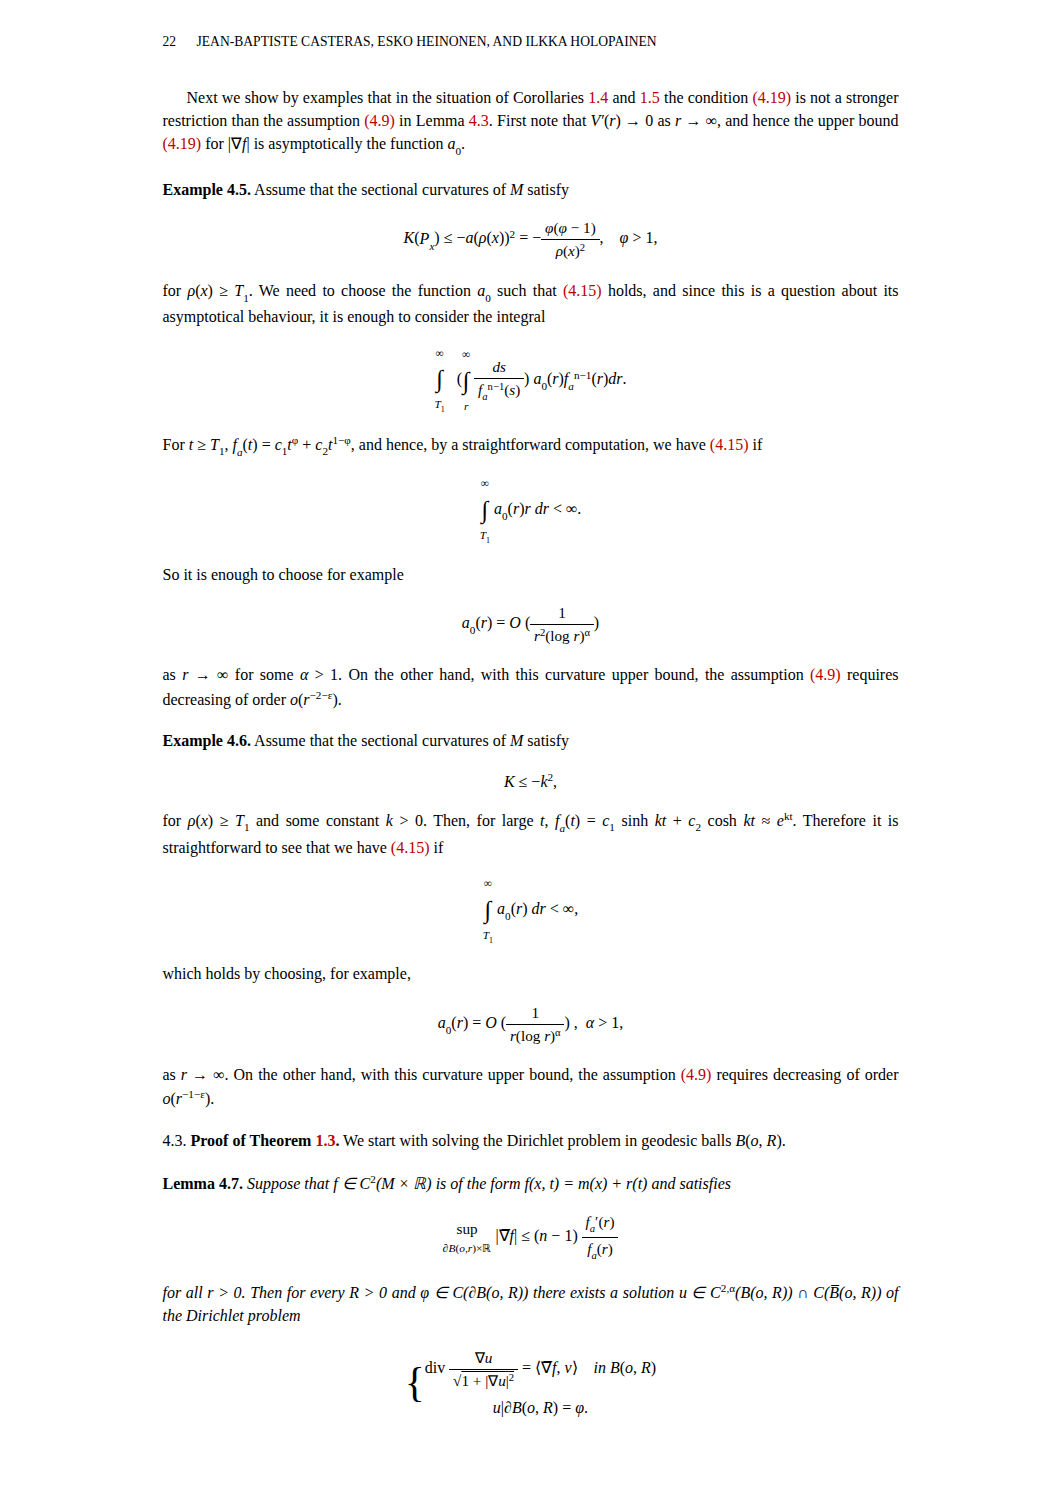22 JEAN-BAPTISTE CASTERAS, ESKO HEINONEN, AND ILKKA HOLOPAINEN
Next we show by examples that in the situation of Corollaries 1.4 and 1.5 the condition (4.19) is not a stronger restriction than the assumption (4.9) in Lemma 4.3. First note that V′(r) → 0 as r → ∞, and hence the upper bound (4.19) for |∇f| is asymptotically the function a 0.
Example 4.5. Assume that the sectional curvatures of M satisfy
K(Px) ≤ −a(ρ(x))2 = −φ(φ − 1) ρ(x)2, φ > 1,
for ρ(x) ≥ T 1. We need to choose the function a 0 such that (4.15) holds, and since this is a question about its asymptotical behaviour, it is enough to consider the integral
∞∫T 1 (∞∫r ds fa n−1(s)) a 0(r)fa n−1(r)dr.
For t ≥ T 1, fa(t) = c 1 tφ + c 2 t 1−φ, and hence, by a straightforward computation, we have (4.15) if
∞∫T 1 a 0(r)r dr < ∞.
So it is enough to choose for example
a 0(r) = O (1 r 2(log r)α)
as r → ∞ for some α > 1. On the other hand, with this curvature upper bound, the assumption (4.9) requires decreasing of order o(r−2−ε).
Example 4.6. Assume that the sectional curvatures of M satisfy
K ≤ −k 2,
for ρ(x) ≥ T 1 and some constant k > 0. Then, for large t, fa(t) = c 1 sinh kt + c 2 cosh kt ≈ ekt. Therefore it is straightforward to see that we have (4.15) if
∞∫T 1 a 0(r) dr < ∞,
which holds by choosing, for example,
a 0(r) = O (1 r(log r)α) , α > 1,
as r → ∞. On the other hand, with this curvature upper bound, the assumption (4.9) requires decreasing of order o(r−1−ε).
4.3. Proof of Theorem 1.3. We start with solving the Dirichlet problem in geodesic balls B(o, R).
Lemma 4.7. Suppose that f ∈ C 2(M × ℝ) is of the form f(x, t) = m(x) + r(t) and satisfies
sup∂B(o,r)×ℝ |∇̅f| ≤ (n − 1) fa′(r) fa(r)
for all r > 0. Then for every R > 0 and φ ∈ C(∂B(o, R)) there exists a solution u ∈ C 2,α(B(o, R)) ∩ C(B̅(o, R)) of the Dirichlet problem
{
div ∇u√1 + |∇u|2 = ⟨∇̅f, ν⟩ in B(o, R)
u|∂B(o, R) = φ.